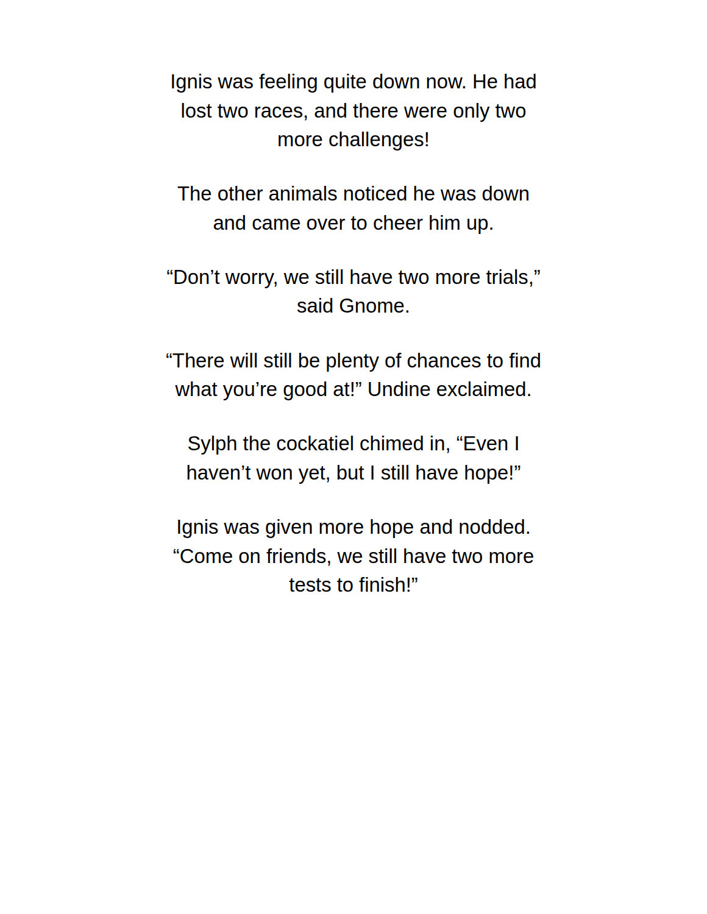Ignis was feeling quite down now. He had lost two races, and there were only two more challenges!
The other animals noticed he was down and came over to cheer him up.
“Don’t worry, we still have two more trials,” said Gnome.
“There will still be plenty of chances to find what you’re good at!” Undine exclaimed.
Sylph the cockatiel chimed in, “Even I haven’t won yet, but I still have hope!”
Ignis was given more hope and nodded. “Come on friends, we still have two more tests to finish!”